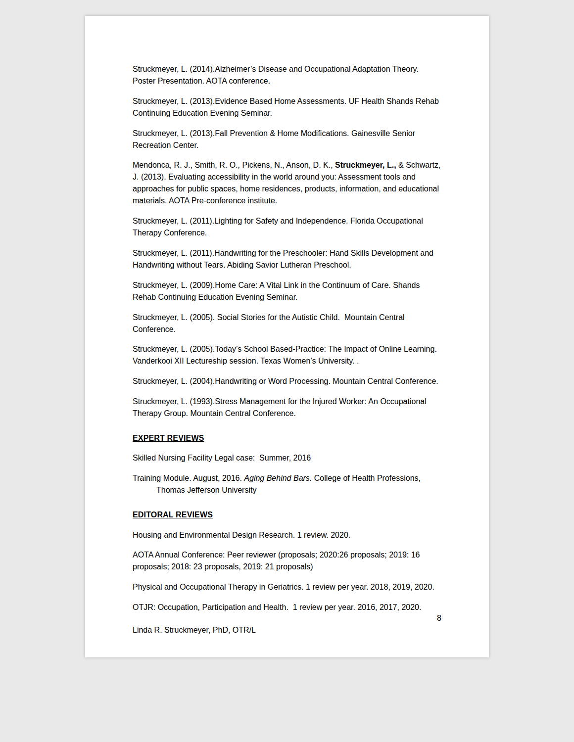Struckmeyer, L. (2014).Alzheimer’s Disease and Occupational Adaptation Theory. Poster Presentation. AOTA conference.
Struckmeyer, L. (2013).Evidence Based Home Assessments. UF Health Shands Rehab Continuing Education Evening Seminar.
Struckmeyer, L. (2013).Fall Prevention & Home Modifications. Gainesville Senior Recreation Center.
Mendonca, R. J., Smith, R. O., Pickens, N., Anson, D. K., Struckmeyer, L., & Schwartz, J. (2013). Evaluating accessibility in the world around you: Assessment tools and approaches for public spaces, home residences, products, information, and educational materials. AOTA Pre-conference institute.
Struckmeyer, L. (2011).Lighting for Safety and Independence. Florida Occupational Therapy Conference.
Struckmeyer, L. (2011).Handwriting for the Preschooler: Hand Skills Development and Handwriting without Tears. Abiding Savior Lutheran Preschool.
Struckmeyer, L. (2009).Home Care: A Vital Link in the Continuum of Care. Shands Rehab Continuing Education Evening Seminar.
Struckmeyer, L. (2005). Social Stories for the Autistic Child. Mountain Central Conference.
Struckmeyer, L. (2005).Today’s School Based-Practice: The Impact of Online Learning. Vanderkooi XII Lectureship session. Texas Women’s University. .
Struckmeyer, L. (2004).Handwriting or Word Processing. Mountain Central Conference.
Struckmeyer, L. (1993).Stress Management for the Injured Worker: An Occupational Therapy Group. Mountain Central Conference.
EXPERT REVIEWS
Skilled Nursing Facility Legal case: Summer, 2016
Training Module. August, 2016. Aging Behind Bars. College of Health Professions, Thomas Jefferson University
EDITORAL REVIEWS
Housing and Environmental Design Research. 1 review. 2020.
AOTA Annual Conference: Peer reviewer (proposals; 2020:26 proposals; 2019: 16 proposals; 2018: 23 proposals, 2019: 21 proposals)
Physical and Occupational Therapy in Geriatrics. 1 review per year. 2018, 2019, 2020.
OTJR: Occupation, Participation and Health. 1 review per year. 2016, 2017, 2020.
8
Linda R. Struckmeyer, PhD, OTR/L